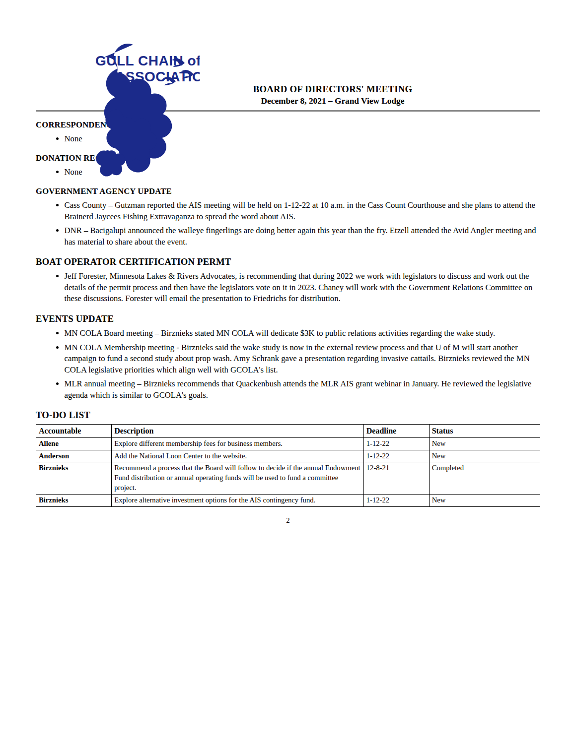GULL CHAIN of LAKES ASSOCIATION
BOARD OF DIRECTORS' MEETING
December 8, 2021 – Grand View Lodge
CORRESPONDENCE
None
DONATION REQUEST
None
GOVERNMENT AGENCY UPDATE
Cass County – Gutzman reported the AIS meeting will be held on 1-12-22 at 10 a.m. in the Cass Count Courthouse and she plans to attend the Brainerd Jaycees Fishing Extravaganza to spread the word about AIS.
DNR – Bacigalupi announced the walleye fingerlings are doing better again this year than the fry. Etzell attended the Avid Angler meeting and has material to share about the event.
BOAT OPERATOR CERTIFICATION PERMT
Jeff Forester, Minnesota Lakes & Rivers Advocates, is recommending that during 2022 we work with legislators to discuss and work out the details of the permit process and then have the legislators vote on it in 2023. Chaney will work with the Government Relations Committee on these discussions. Forester will email the presentation to Friedrichs for distribution.
EVENTS UPDATE
MN COLA Board meeting – Birznieks stated MN COLA will dedicate $3K to public relations activities regarding the wake study.
MN COLA Membership meeting - Birznieks said the wake study is now in the external review process and that U of M will start another campaign to fund a second study about prop wash. Amy Schrank gave a presentation regarding invasive cattails. Birznieks reviewed the MN COLA legislative priorities which align well with GCOLA's list.
MLR annual meeting – Birznieks recommends that Quackenbush attends the MLR AIS grant webinar in January. He reviewed the legislative agenda which is similar to GCOLA's goals.
TO-DO LIST
| Accountable | Description | Deadline | Status |
| --- | --- | --- | --- |
| Allene | Explore different membership fees for business members. | 1-12-22 | New |
| Anderson | Add the National Loon Center to the website. | 1-12-22 | New |
| Birznieks | Recommend a process that the Board will follow to decide if the annual Endowment Fund distribution or annual operating funds will be used to fund a committee project. | 12-8-21 | Completed |
| Birznieks | Explore alternative investment options for the AIS contingency fund. | 1-12-22 | New |
2